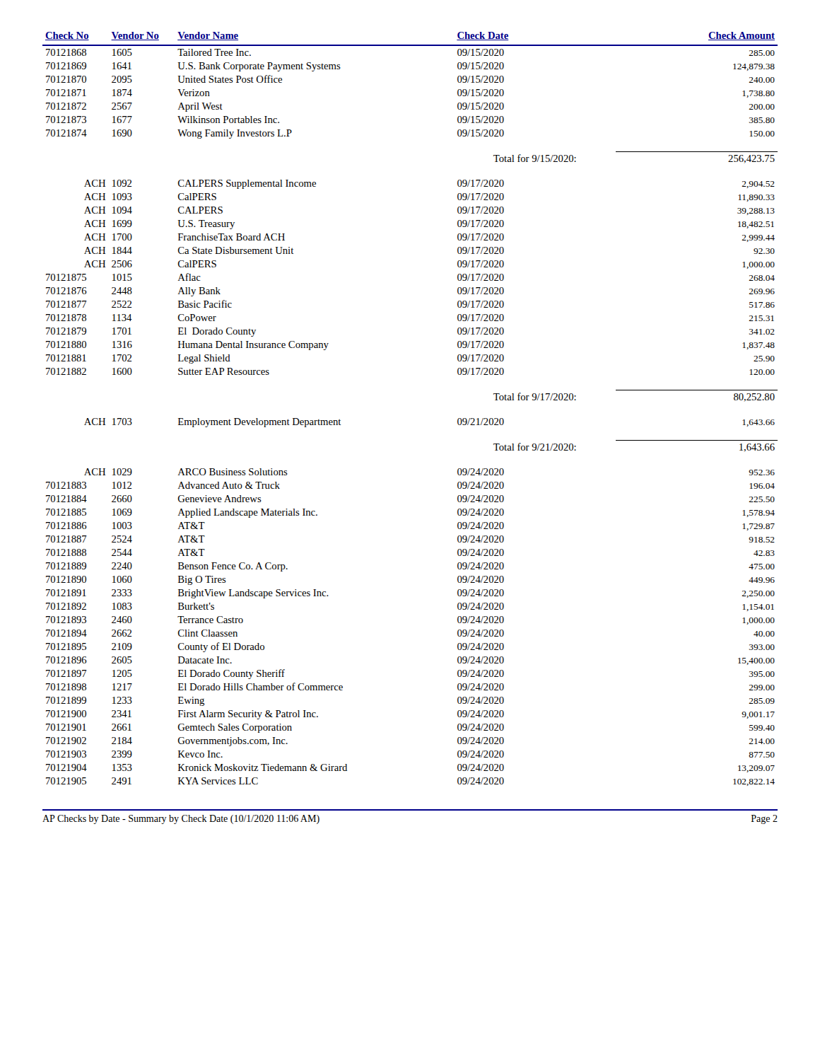| Check No | Vendor No | Vendor Name | Check Date | Check Amount |
| --- | --- | --- | --- | --- |
| 70121868 | 1605 | Tailored Tree Inc. | 09/15/2020 | 285.00 |
| 70121869 | 1641 | U.S. Bank Corporate Payment Systems | 09/15/2020 | 124,879.38 |
| 70121870 | 2095 | United States Post Office | 09/15/2020 | 240.00 |
| 70121871 | 1874 | Verizon | 09/15/2020 | 1,738.80 |
| 70121872 | 2567 | April West | 09/15/2020 | 200.00 |
| 70121873 | 1677 | Wilkinson Portables Inc. | 09/15/2020 | 385.80 |
| 70121874 | 1690 | Wong Family Investors L.P | 09/15/2020 | 150.00 |
| | | | Total for 9/15/2020: | 256,423.75 |
| ACH | 1092 | CALPERS Supplemental Income | 09/17/2020 | 2,904.52 |
| ACH | 1093 | CalPERS | 09/17/2020 | 11,890.33 |
| ACH | 1094 | CALPERS | 09/17/2020 | 39,288.13 |
| ACH | 1699 | U.S. Treasury | 09/17/2020 | 18,482.51 |
| ACH | 1700 | FranchiseTax Board ACH | 09/17/2020 | 2,999.44 |
| ACH | 1844 | Ca State Disbursement Unit | 09/17/2020 | 92.30 |
| ACH | 2506 | CalPERS | 09/17/2020 | 1,000.00 |
| 70121875 | 1015 | Aflac | 09/17/2020 | 268.04 |
| 70121876 | 2448 | Ally Bank | 09/17/2020 | 269.96 |
| 70121877 | 2522 | Basic Pacific | 09/17/2020 | 517.86 |
| 70121878 | 1134 | CoPower | 09/17/2020 | 215.31 |
| 70121879 | 1701 | El Dorado County | 09/17/2020 | 341.02 |
| 70121880 | 1316 | Humana Dental Insurance Company | 09/17/2020 | 1,837.48 |
| 70121881 | 1702 | Legal Shield | 09/17/2020 | 25.90 |
| 70121882 | 1600 | Sutter EAP Resources | 09/17/2020 | 120.00 |
| | | | Total for 9/17/2020: | 80,252.80 |
| ACH | 1703 | Employment Development Department | 09/21/2020 | 1,643.66 |
| | | | Total for 9/21/2020: | 1,643.66 |
| ACH | 1029 | ARCO Business Solutions | 09/24/2020 | 952.36 |
| 70121883 | 1012 | Advanced Auto & Truck | 09/24/2020 | 196.04 |
| 70121884 | 2660 | Genevieve Andrews | 09/24/2020 | 225.50 |
| 70121885 | 1069 | Applied Landscape Materials Inc. | 09/24/2020 | 1,578.94 |
| 70121886 | 1003 | AT&T | 09/24/2020 | 1,729.87 |
| 70121887 | 2524 | AT&T | 09/24/2020 | 918.52 |
| 70121888 | 2544 | AT&T | 09/24/2020 | 42.83 |
| 70121889 | 2240 | Benson Fence Co. A Corp. | 09/24/2020 | 475.00 |
| 70121890 | 1060 | Big O Tires | 09/24/2020 | 449.96 |
| 70121891 | 2333 | BrightView Landscape Services Inc. | 09/24/2020 | 2,250.00 |
| 70121892 | 1083 | Burkett's | 09/24/2020 | 1,154.01 |
| 70121893 | 2460 | Terrance Castro | 09/24/2020 | 1,000.00 |
| 70121894 | 2662 | Clint Claassen | 09/24/2020 | 40.00 |
| 70121895 | 2109 | County of El Dorado | 09/24/2020 | 393.00 |
| 70121896 | 2605 | Datacate Inc. | 09/24/2020 | 15,400.00 |
| 70121897 | 1205 | El Dorado County Sheriff | 09/24/2020 | 395.00 |
| 70121898 | 1217 | El Dorado Hills Chamber of Commerce | 09/24/2020 | 299.00 |
| 70121899 | 1233 | Ewing | 09/24/2020 | 285.09 |
| 70121900 | 2341 | First Alarm Security & Patrol Inc. | 09/24/2020 | 9,001.17 |
| 70121901 | 2661 | Gemtech Sales Corporation | 09/24/2020 | 599.40 |
| 70121902 | 2184 | Governmentjobs.com, Inc. | 09/24/2020 | 214.00 |
| 70121903 | 2399 | Kevco Inc. | 09/24/2020 | 877.50 |
| 70121904 | 1353 | Kronick Moskovitz Tiedemann & Girard | 09/24/2020 | 13,209.07 |
| 70121905 | 2491 | KYA Services LLC | 09/24/2020 | 102,822.14 |
AP Checks by Date - Summary by Check Date (10/1/2020 11:06 AM) Page 2